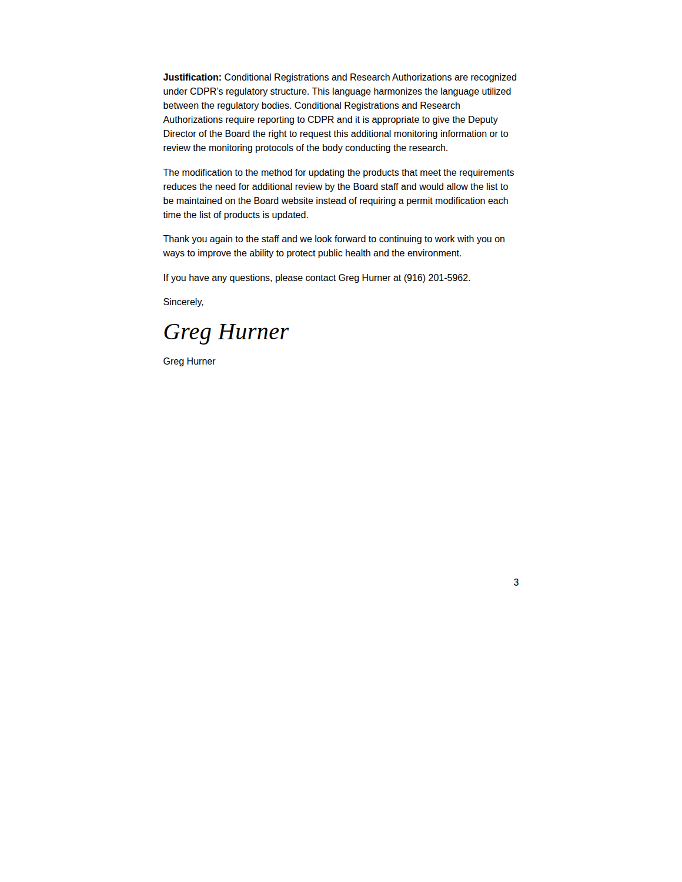Justification: Conditional Registrations and Research Authorizations are recognized under CDPR’s regulatory structure. This language harmonizes the language utilized between the regulatory bodies. Conditional Registrations and Research Authorizations require reporting to CDPR and it is appropriate to give the Deputy Director of the Board the right to request this additional monitoring information or to review the monitoring protocols of the body conducting the research.
The modification to the method for updating the products that meet the requirements reduces the need for additional review by the Board staff and would allow the list to be maintained on the Board website instead of requiring a permit modification each time the list of products is updated.
Thank you again to the staff and we look forward to continuing to work with you on ways to improve the ability to protect public health and the environment.
If you have any questions, please contact Greg Hurner at (916) 201-5962.
Sincerely,
Greg Hurner
Greg Hurner
3